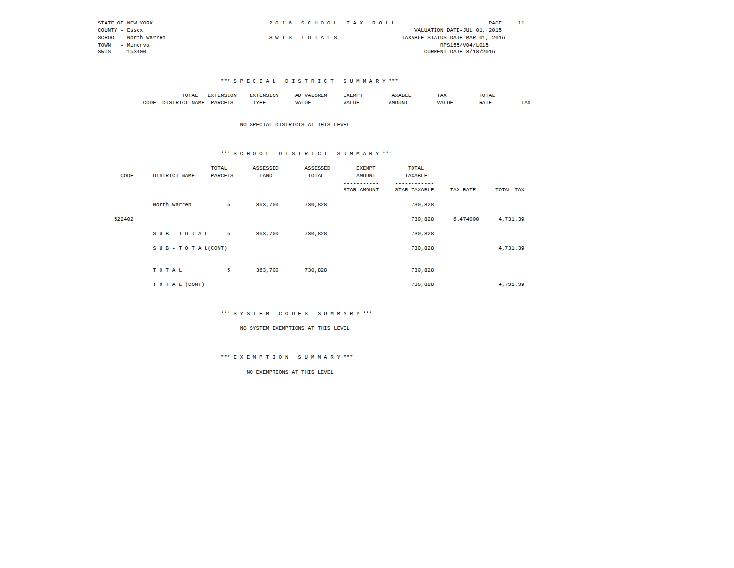STATE OF NEW YORK                                    2 0 1 6   S C H O O L   T A X   R O L L                             PAGE     11
COUNTY - Essex                                                                                    VALUATION DATE-JUL 01, 2015
SCHOOL - North Warren                                S W I S   T O T A L S                    TAXABLE STATUS DATE-MAR 01, 2016
TOWN   - Minerva                                                                                          RPS155/V04/L015
SWIS   - 153400                                                                                      CURRENT DATE 8/18/2016



                                      *** S P E C I A L   D I S T R I C T   S U M M A R Y ***

                          TOTAL   EXTENSION    EXTENSION     AD VALOREM     EXEMPT        TAXABLE        TAX          TOTAL
              CODE  DISTRICT NAME  PARCELS      TYPE         VALUE          VALUE         AMOUNT         VALUE        RATE         TAX


                                            NO SPECIAL DISTRICTS AT THIS LEVEL



                                      *** S C H O O L   D I S T R I C T   S U M M A R Y ***

                                   TOTAL        ASSESSED        ASSESSED        EXEMPT          TOTAL
       CODE      DISTRICT NAME     PARCELS        LAND           TOTAL          AMOUNT         TAXABLE
                                                                            -----------     ------------
                                                                            STAR AMOUNT     STAR TAXABLE     TAX RATE      TOTAL TAX

                 North Warren           5        363,700        730,828                          730,828

     522402                                                                                      730,828      6.474000      4,731.39

                 S U B - T O T A L      5        363,700        730,828                          730,828

                 S U B - T O T A L(CONT)                                                         730,828                    4,731.39


                 T O T A L              5        363,700        730,828                          730,828

                 T O T A L (CONT)                                                                730,828                    4,731.39



                                      *** S Y S T E M   C O D E S   S U M M A R Y ***

                                            NO SYSTEM EXEMPTIONS AT THIS LEVEL



                                      *** E X E M P T I O N   S U M M A R Y ***

                                              NO EXEMPTIONS AT THIS LEVEL